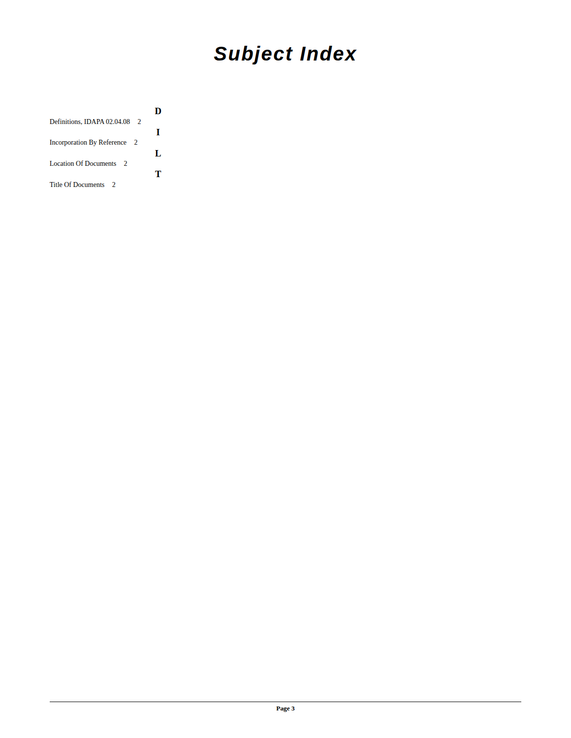Subject Index
D
Definitions, IDAPA 02.04.082
I
Incorporation By Reference2
L
Location Of Documents2
T
Title Of Documents2
Page 3